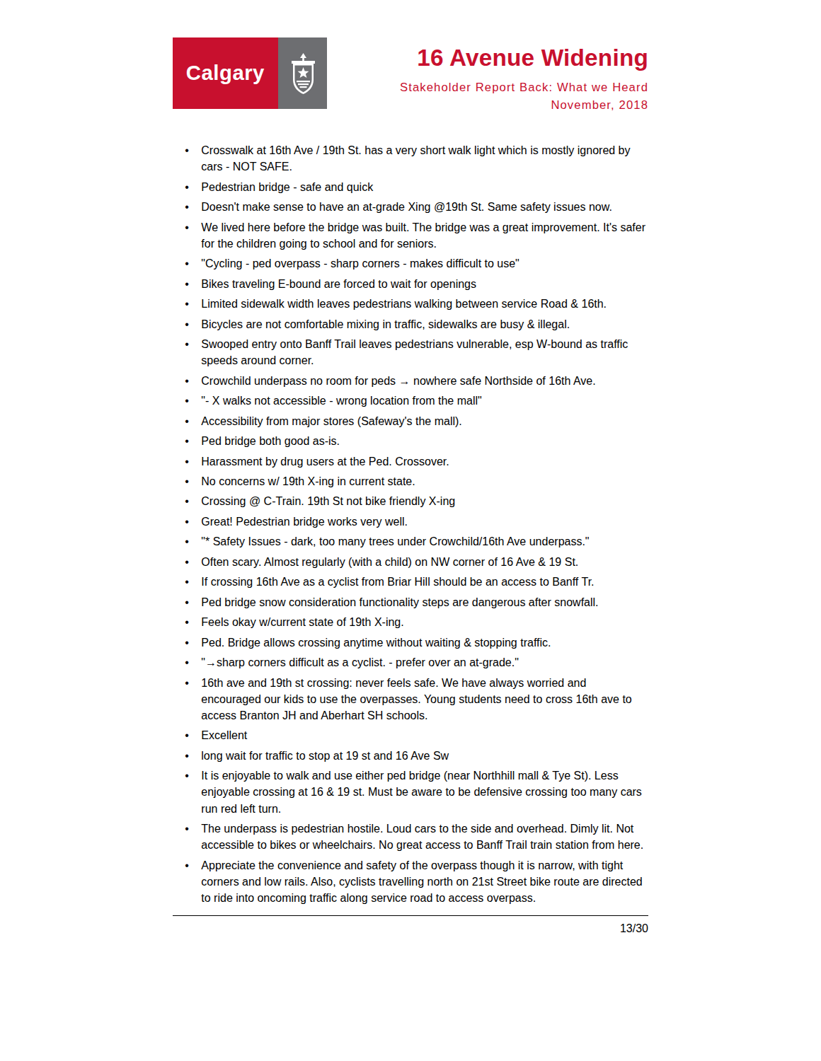Calgary
16 Avenue Widening
Stakeholder Report Back: What we Heard
November, 2018
Crosswalk at 16th Ave / 19th St. has a very short walk light which is mostly ignored by cars - NOT SAFE.
Pedestrian bridge - safe and quick
Doesn't make sense to have an at-grade Xing @19th St. Same safety issues now.
We lived here before the bridge was built. The bridge was a great improvement. It's safer for the children going to school and for seniors.
"Cycling - ped overpass - sharp corners - makes difficult to use"
Bikes traveling E-bound are forced to wait for openings
Limited sidewalk width leaves pedestrians walking between service Road & 16th.
Bicycles are not comfortable mixing in traffic, sidewalks are busy & illegal.
Swooped entry onto Banff Trail leaves pedestrians vulnerable, esp W-bound as traffic speeds around corner.
Crowchild underpass no room for peds → nowhere safe Northside of 16th Ave.
"- X walks not accessible - wrong location from the mall"
Accessibility from major stores (Safeway's the mall).
Ped bridge both good as-is.
Harassment by drug users at the Ped. Crossover.
No concerns w/ 19th X-ing in current state.
Crossing @ C-Train. 19th St not bike friendly X-ing
Great! Pedestrian bridge works very well.
"* Safety Issues - dark, too many trees under Crowchild/16th Ave underpass."
Often scary. Almost regularly (with a child) on NW corner of 16 Ave & 19 St.
If crossing 16th Ave as a cyclist from Briar Hill should be an access to Banff Tr.
Ped bridge snow consideration functionality steps are dangerous after snowfall.
Feels okay w/current state of 19th X-ing.
Ped. Bridge allows crossing anytime without waiting & stopping traffic.
"→sharp corners difficult as a cyclist. - prefer over an at-grade."
16th ave and 19th st crossing: never feels safe. We have always worried and encouraged our kids to use the overpasses. Young students need to cross 16th ave to access Branton JH and Aberhart SH schools.
Excellent
long wait for traffic to stop at 19 st and 16 Ave Sw
It is enjoyable to walk and use either ped bridge (near Northhill mall & Tye St). Less enjoyable crossing at 16 & 19 st. Must be aware to be defensive crossing too many cars run red left turn.
The underpass is pedestrian hostile. Loud cars to the side and overhead. Dimly lit. Not accessible to bikes or wheelchairs. No great access to Banff Trail train station from here.
Appreciate the convenience and safety of the overpass though it is narrow, with tight corners and low rails. Also, cyclists travelling north on 21st Street bike route are directed to ride into oncoming traffic along service road to access overpass.
13/30